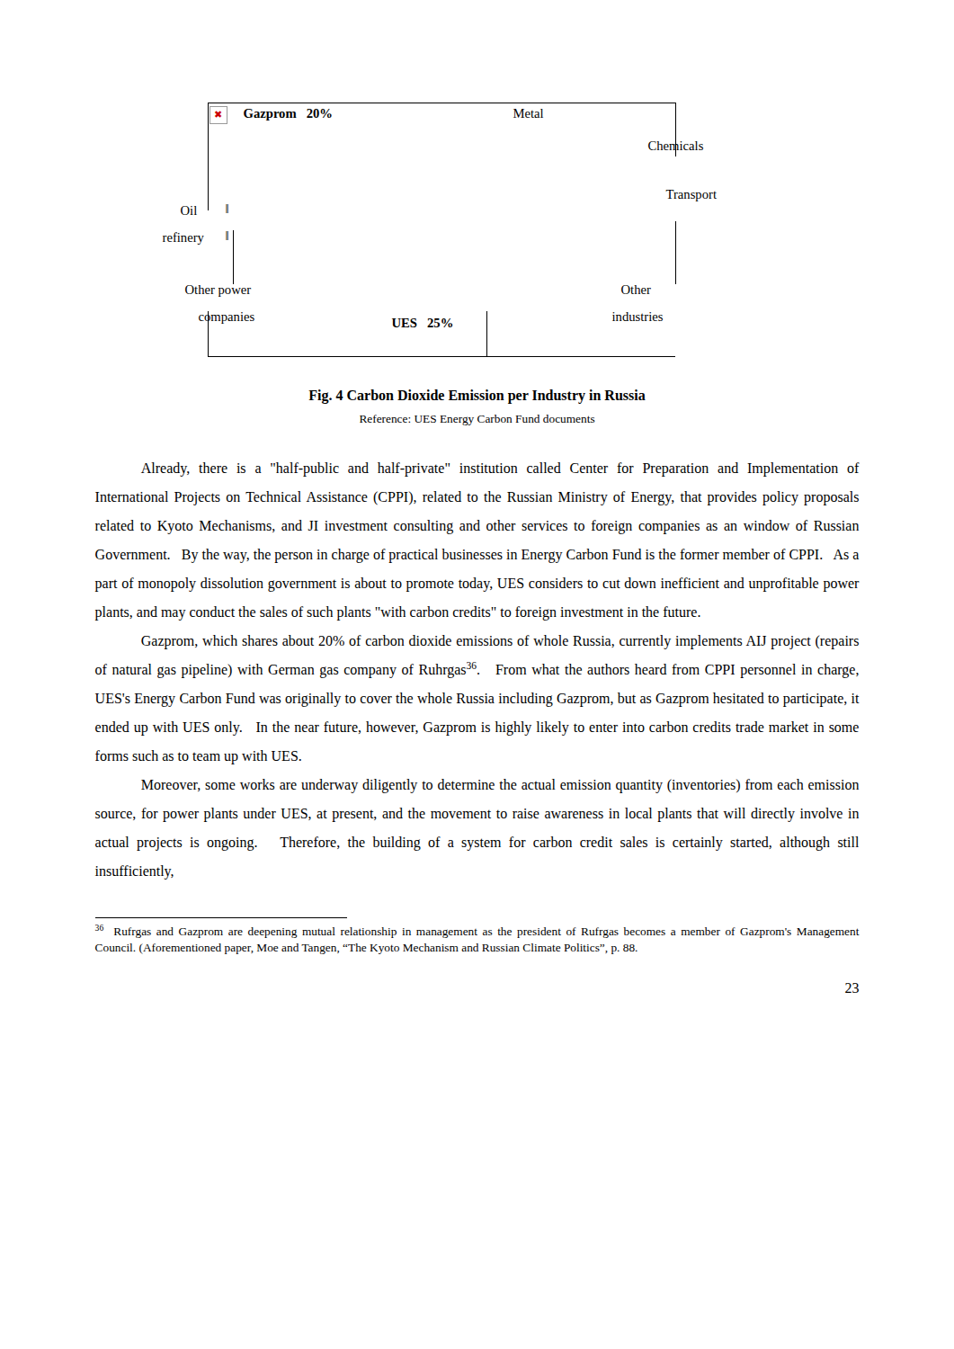✖
Gazprom 20%
Metal
Chemicals
Transport
Oil
refinery
‖
‖
Other power
companies
UES 25%
Other
industries
Fig. 4 Carbon Dioxide Emission per Industry in Russia
Reference: UES Energy Carbon Fund documents
Already, there is a "half-public and half-private" institution called Center for Preparation and Implementation of International Projects on Technical Assistance (CPPI), related to the Russian Ministry of Energy, that provides policy proposals related to Kyoto Mechanisms, and JI investment consulting and other services to foreign companies as an window of Russian Government. By the way, the person in charge of practical businesses in Energy Carbon Fund is the former member of CPPI. As a part of monopoly dissolution government is about to promote today, UES considers to cut down inefficient and unprofitable power plants, and may conduct the sales of such plants "with carbon credits" to foreign investment in the future.
Gazprom, which shares about 20% of carbon dioxide emissions of whole Russia, currently implements AIJ project (repairs of natural gas pipeline) with German gas company of Ruhrgas36. From what the authors heard from CPPI personnel in charge, UES's Energy Carbon Fund was originally to cover the whole Russia including Gazprom, but as Gazprom hesitated to participate, it ended up with UES only. In the near future, however, Gazprom is highly likely to enter into carbon credits trade market in some forms such as to team up with UES.
Moreover, some works are underway diligently to determine the actual emission quantity (inventories) from each emission source, for power plants under UES, at present, and the movement to raise awareness in local plants that will directly involve in actual projects is ongoing. Therefore, the building of a system for carbon credit sales is certainly started, although still insufficiently,
36 Rufrgas and Gazprom are deepening mutual relationship in management as the president of Rufrgas becomes a member of Gazprom's Management Council. (Aforementioned paper, Moe and Tangen, “The Kyoto Mechanism and Russian Climate Politics”, p. 88.
23